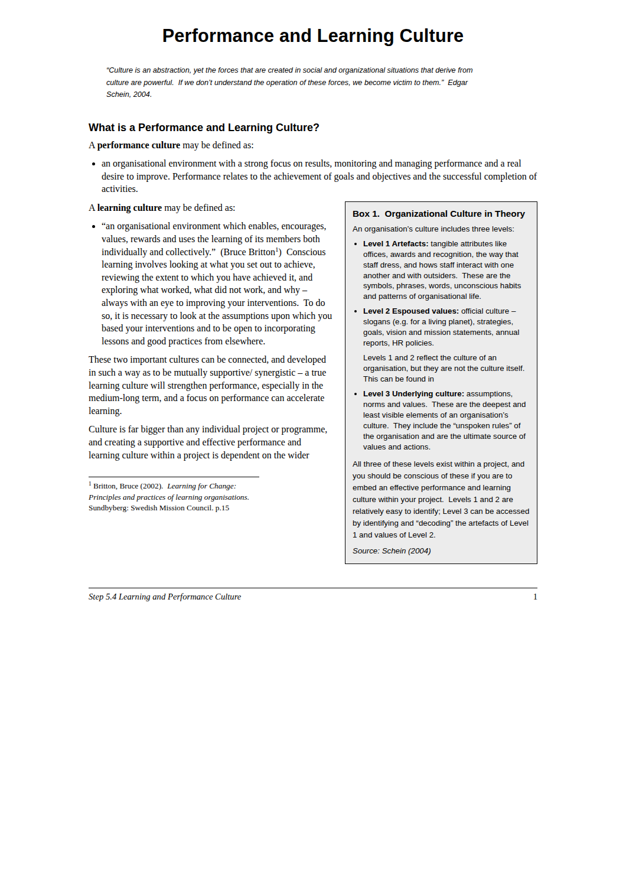Performance and Learning Culture
“Culture is an abstraction, yet the forces that are created in social and organizational situations that derive from culture are powerful. If we don’t understand the operation of these forces, we become victim to them.” Edgar Schein, 2004.
What is a Performance and Learning Culture?
A performance culture may be defined as:
an organisational environment with a strong focus on results, monitoring and managing performance and a real desire to improve. Performance relates to the achievement of goals and objectives and the successful completion of activities.
Box 1. Organizational Culture in Theory
An organisation’s culture includes three levels:
Level 1 Artefacts: tangible attributes like offices, awards and recognition, the way that staff dress, and hows staff interact with one another and with outsiders. These are the symbols, phrases, words, unconscious habits and patterns of organisational life.
Level 2 Espoused values: official culture – slogans (e.g. for a living planet), strategies, goals, vision and mission statements, annual reports, HR policies.
Levels 1 and 2 reflect the culture of an organisation, but they are not the culture itself. This can be found in
Level 3 Underlying culture: assumptions, norms and values. These are the deepest and least visible elements of an organisation’s culture. They include the “unspoken rules” of the organisation and are the ultimate source of values and actions.
All three of these levels exist within a project, and you should be conscious of these if you are to embed an effective performance and learning culture within your project. Levels 1 and 2 are relatively easy to identify; Level 3 can be accessed by identifying and “decoding” the artefacts of Level 1 and values of Level 2.
Source: Schein (2004)
A learning culture may be defined as:
“an organisational environment which enables, encourages, values, rewards and uses the learning of its members both individually and collectively.” (Bruce Britton1) Conscious learning involves looking at what you set out to achieve, reviewing the extent to which you have achieved it, and exploring what worked, what did not work, and why – always with an eye to improving your interventions. To do so, it is necessary to look at the assumptions upon which you based your interventions and to be open to incorporating lessons and good practices from elsewhere.
These two important cultures can be connected, and developed in such a way as to be mutually supportive/ synergistic – a true learning culture will strengthen performance, especially in the medium-long term, and a focus on performance can accelerate learning.
Culture is far bigger than any individual project or programme, and creating a supportive and effective performance and learning culture within a project is dependent on the wider
1 Britton, Bruce (2002). Learning for Change: Principles and practices of learning organisations. Sundbyberg: Swedish Mission Council. p.15
Step 5.4 Learning and Performance Culture 1